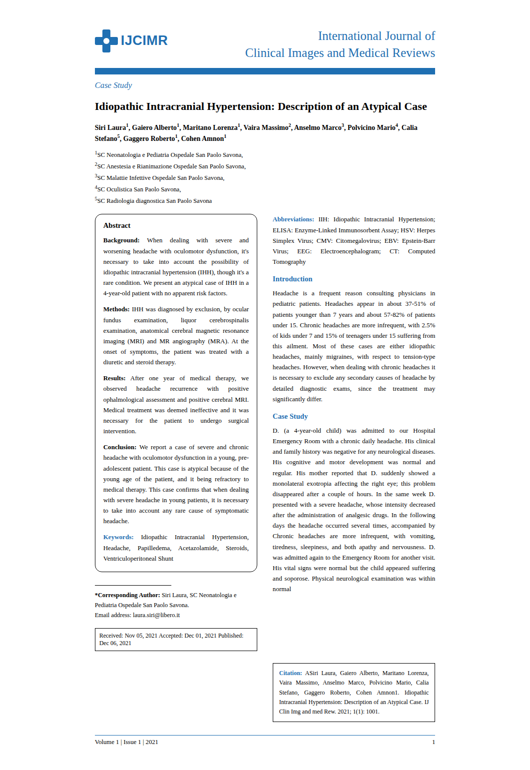IJCIMR
International Journal of
Clinical Images and Medical Reviews
Case Study
Idiopathic Intracranial Hypertension: Description of an Atypical Case
Siri Laura1, Gaiero Alberto1, Maritano Lorenza1, Vaira Massimo2, Anselmo Marco3, Polvicino Mario4, Calia Stefano5, Gaggero Roberto1, Cohen Amnon1
1SC Neonatologia e Pediatria Ospedale San Paolo Savona,
2SC Anestesia e Rianimazione Ospedale San Paolo Savona,
3SC Malattie Infettive Ospedale San Paolo Savona,
4SC Oculistica San Paolo Savona,
5SC Radiologia diagnostica San Paolo Savona
Abstract
Background: When dealing with severe and worsening headache with oculomotor dysfunction, it's necessary to take into account the possibility of idiopathic intracranial hypertension (IHH), though it's a rare condition. We present an atypical case of IHH in a 4-year-old patient with no apparent risk factors.
Methods: IHH was diagnosed by exclusion, by ocular fundus examination, liquor cerebrospinalis examination, anatomical cerebral magnetic resonance imaging (MRI) and MR angiography (MRA). At the onset of symptoms, the patient was treated with a diuretic and steroid therapy.
Results: After one year of medical therapy, we observed headache recurrence with positive ophalmological assessment and positive cerebral MRI. Medical treatment was deemed ineffective and it was necessary for the patient to undergo surgical intervention.
Conclusion: We report a case of severe and chronic headache with oculomotor dysfunction in a young, pre-adolescent patient. This case is atypical because of the young age of the patient, and it being refractory to medical therapy. This case confirms that when dealing with severe headache in young patients, it is necessary to take into account any rare cause of symptomatic headache.
Keywords: Idiopathic Intracranial Hypertension, Headache, Papilledema, Acetazolamide, Steroids, Ventriculoperitoneal Shunt
*Corresponding Author: Siri Laura, SC Neonatologia e Pediatria Ospedale San Paolo Savona.
Email address: laura.siri@libero.it
Received: Nov 05, 2021 Accepted: Dec 01, 2021 Published: Dec 06, 2021
Abbreviations: IIH: Idiopathic Intracranial Hypertension; ELISA: Enzyme-Linked Immunosorbent Assay; HSV: Herpes Simplex Virus; CMV: Citomegalovirus; EBV: Epstein-Barr Virus; EEG: Electroencephalogram; CT: Computed Tomography
Introduction
Headache is a frequent reason consulting physicians in pediatric patients. Headaches appear in about 37-51% of patients younger than 7 years and about 57-82% of patients under 15. Chronic headaches are more infrequent, with 2.5% of kids under 7 and 15% of teenagers under 15 suffering from this ailment. Most of these cases are either idiopathic headaches, mainly migraines, with respect to tension-type headaches. However, when dealing with chronic headaches it is necessary to exclude any secondary causes of headache by detailed diagnostic exams, since the treatment may significantly differ.
Case Study
D. (a 4-year-old child) was admitted to our Hospital Emergency Room with a chronic daily headache. His clinical and family history was negative for any neurological diseases. His cognitive and motor development was normal and regular. His mother reported that D. suddenly showed a monolateral exotropia affecting the right eye; this problem disappeared after a couple of hours. In the same week D. presented with a severe headache, whose intensity decreased after the administration of analgesic drugs. In the following days the headache occurred several times, accompanied by Chronic headaches are more infrequent, with vomiting, tiredness, sleepiness, and both apathy and nervousness. D. was admitted again to the Emergency Room for another visit. His vital signs were normal but the child appeared suffering and soporose. Physical neurological examination was within normal
Citation: ASiri Laura, Gaiero Alberto, Maritano Lorenza, Vaira Massimo, Anselmo Marco, Polvicino Mario, Calia Stefano, Gaggero Roberto, Cohen Amnon1. Idiopathic Intracranial Hypertension: Description of an Atypical Case. IJ Clin Img and med Rew. 2021; 1(1): 1001.
Volume 1 | Issue 1 | 2021
1